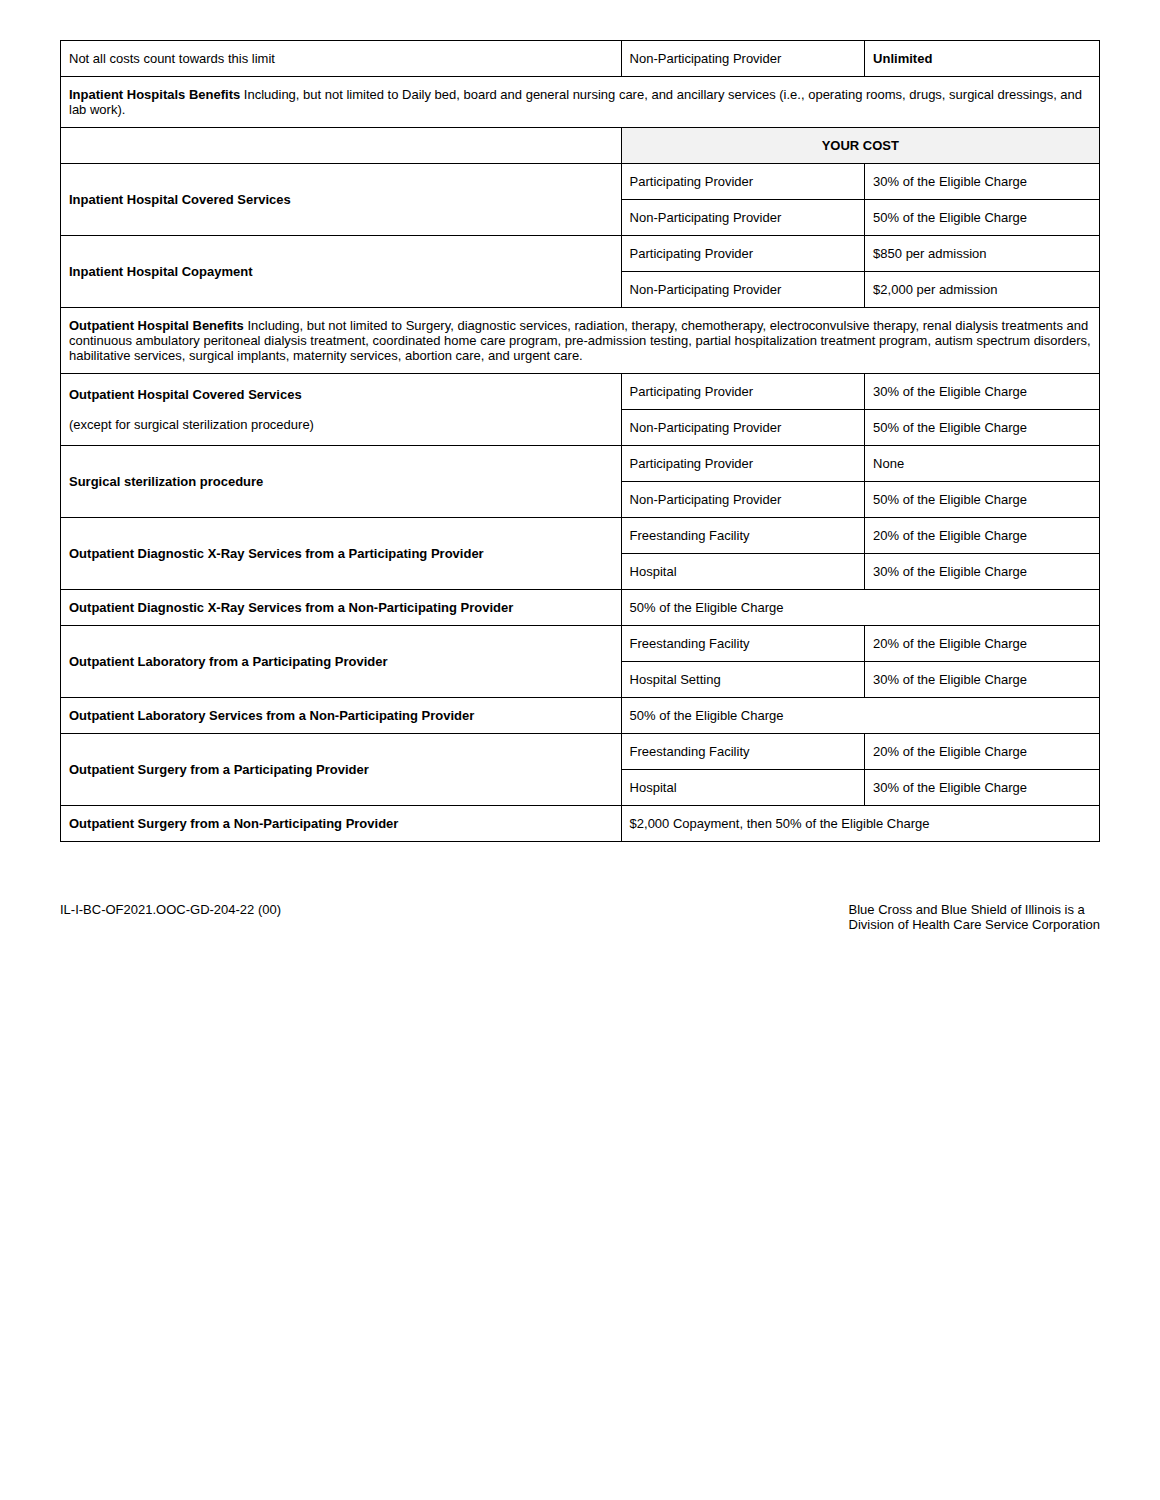| Not all costs count towards this limit | Non-Participating Provider | Unlimited |
| Inpatient Hospitals Benefits Including, but not limited to Daily bed, board and general nursing care, and ancillary services (i.e., operating rooms, drugs, surgical dressings, and lab work). |
| | YOUR COST |
| Inpatient Hospital Covered Services | Participating Provider | 30% of the Eligible Charge |
| Non-Participating Provider | 50% of the Eligible Charge |
| Inpatient Hospital Copayment | Participating Provider | $850 per admission |
| Non-Participating Provider | $2,000 per admission |
| Outpatient Hospital Benefits Including, but not limited to Surgery, diagnostic services, radiation, therapy, chemotherapy, electroconvulsive therapy, renal dialysis treatments and continuous ambulatory peritoneal dialysis treatment, coordinated home care program, pre-admission testing, partial hospitalization treatment program, autism spectrum disorders, habilitative services, surgical implants, maternity services, abortion care, and urgent care. |
| Outpatient Hospital Covered Services (except for surgical sterilization procedure) | Participating Provider | 30% of the Eligible Charge |
| Non-Participating Provider | 50% of the Eligible Charge |
| Surgical sterilization procedure | Participating Provider | None |
| Non-Participating Provider | 50% of the Eligible Charge |
| Outpatient Diagnostic X-Ray Services from a Participating Provider | Freestanding Facility | 20% of the Eligible Charge |
| Hospital | 30% of the Eligible Charge |
| Outpatient Diagnostic X-Ray Services from a Non-Participating Provider | 50% of the Eligible Charge |
| Outpatient Laboratory from a Participating Provider | Freestanding Facility | 20% of the Eligible Charge |
| Hospital Setting | 30% of the Eligible Charge |
| Outpatient Laboratory Services from a Non-Participating Provider | 50% of the Eligible Charge |
| Outpatient Surgery from a Participating Provider | Freestanding Facility | 20% of the Eligible Charge |
| Hospital | 30% of the Eligible Charge |
| Outpatient Surgery from a Non-Participating Provider | $2,000 Copayment, then 50% of the Eligible Charge |
IL-I-BC-OF2021.OOC-GD-204-22 (00)
Blue Cross and Blue Shield of Illinois is a
Division of Health Care Service Corporation